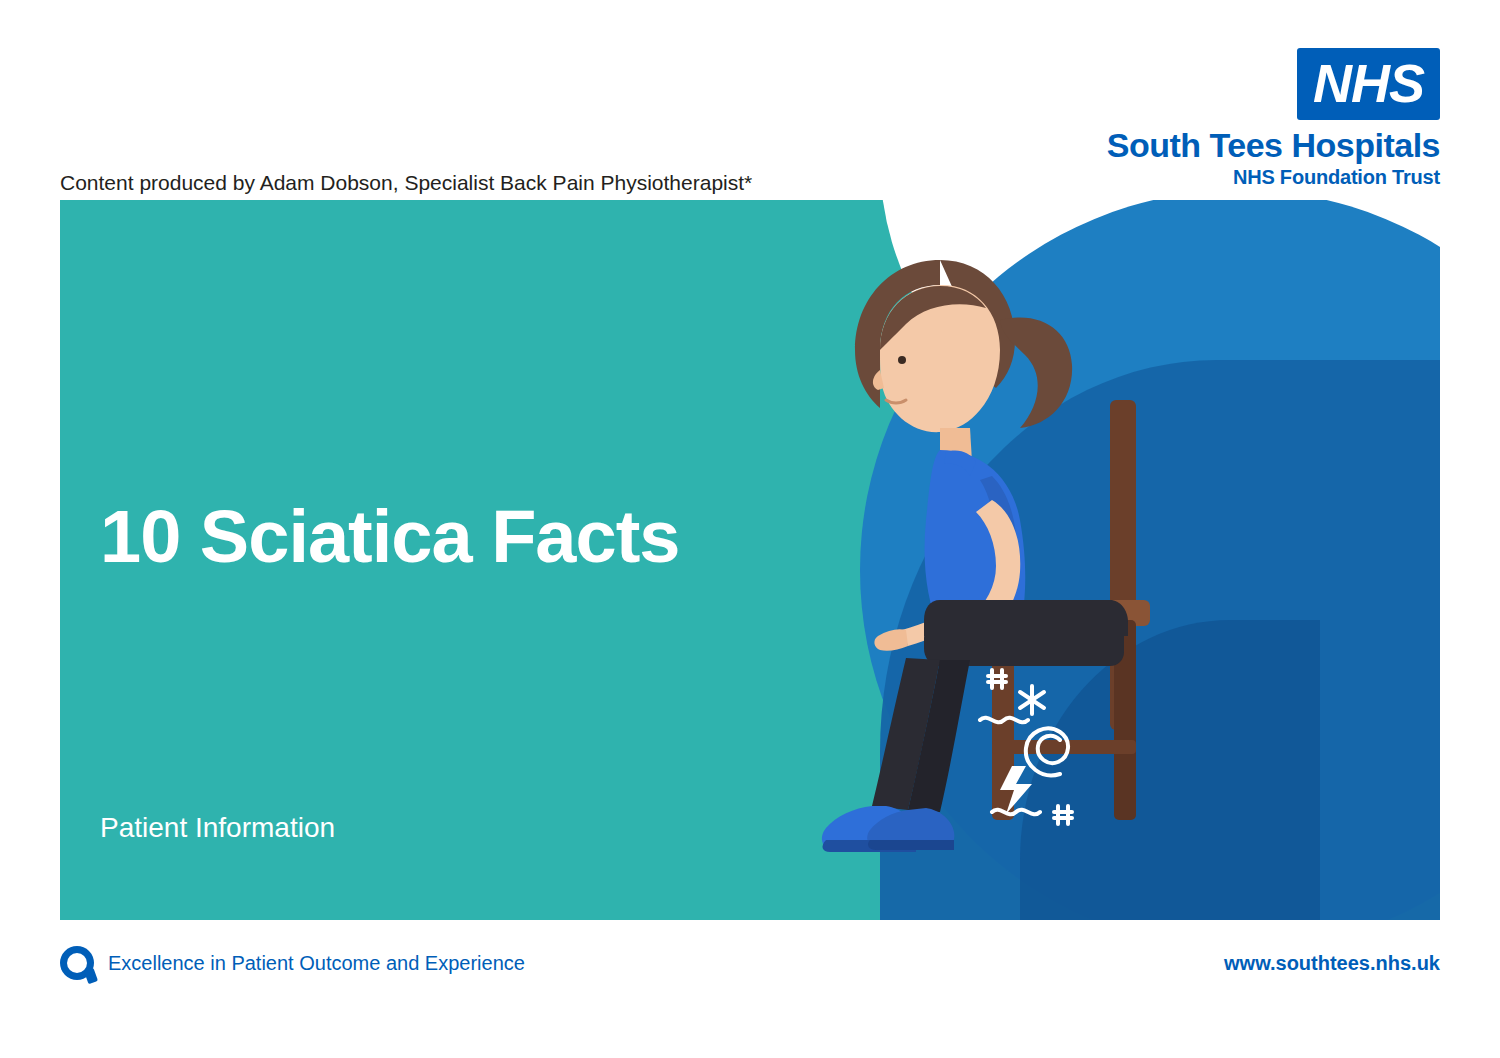NHS
South Tees Hospitals
NHS Foundation Trust
Content produced by Adam Dobson, Specialist Back Pain Physiotherapist*
10 Sciatica Facts
Patient Information
Excellence in Patient Outcome and Experience
www.southtees.nhs.uk